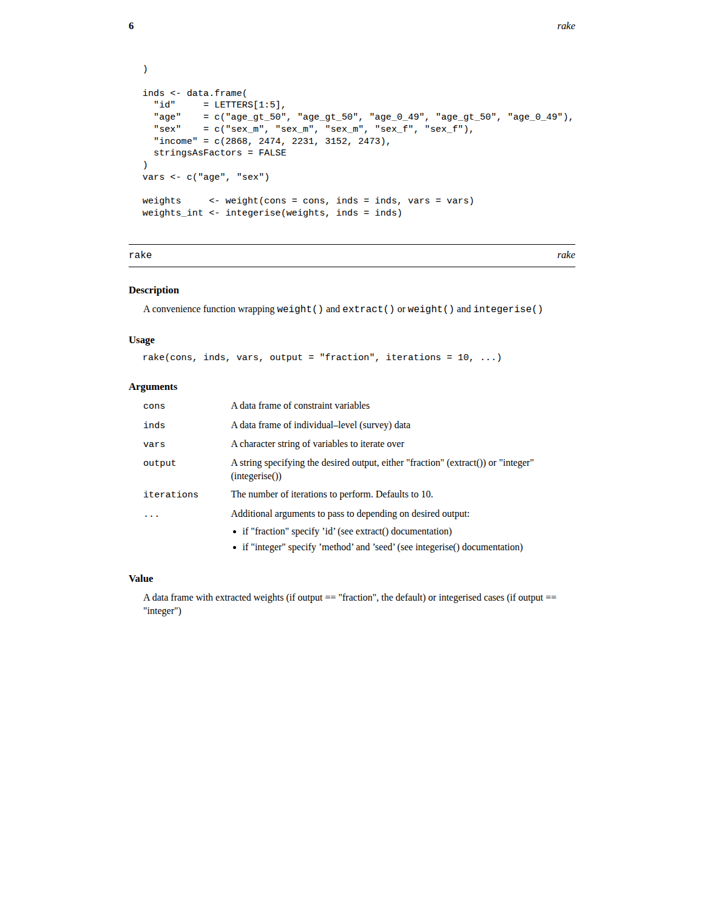6 rake
)

inds <- data.frame(
  "id"     = LETTERS[1:5],
  "age"    = c("age_gt_50", "age_gt_50", "age_0_49", "age_gt_50", "age_0_49"),
  "sex"    = c("sex_m", "sex_m", "sex_m", "sex_f", "sex_f"),
  "income" = c(2868, 2474, 2231, 3152, 2473),
  stringsAsFactors = FALSE
)
vars <- c("age", "sex")

weights     <- weight(cons = cons, inds = inds, vars = vars)
weights_int <- integerise(weights, inds = inds)
rake rake
Description
A convenience function wrapping weight() and extract() or weight() and integerise()
Usage
rake(cons, inds, vars, output = "fraction", iterations = 10, ...)
Arguments
cons
A data frame of constraint variables
inds
A data frame of individual–level (survey) data
vars
A character string of variables to iterate over
output
A string specifying the desired output, either "fraction" (extract()) or "integer" (integerise())
iterations
The number of iterations to perform. Defaults to 10.
...
Additional arguments to pass to depending on desired output:
if "fraction" specify ’id’ (see extract() documentation)
if "integer" specify ’method’ and ’seed’ (see integerise() documentation)
Value
A data frame with extracted weights (if output == "fraction", the default) or integerised cases (if output == "integer")